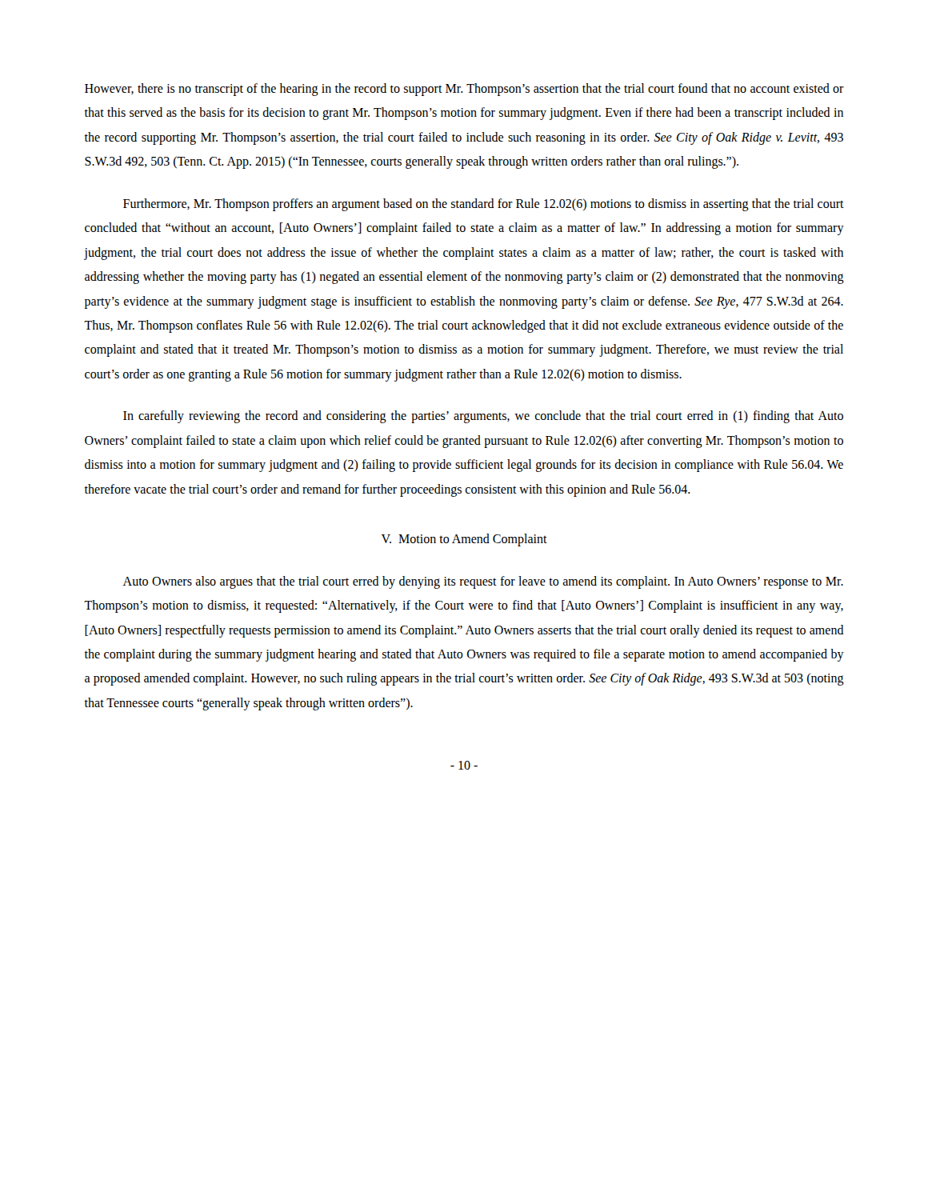However, there is no transcript of the hearing in the record to support Mr. Thompson’s assertion that the trial court found that no account existed or that this served as the basis for its decision to grant Mr. Thompson’s motion for summary judgment. Even if there had been a transcript included in the record supporting Mr. Thompson’s assertion, the trial court failed to include such reasoning in its order. See City of Oak Ridge v. Levitt, 493 S.W.3d 492, 503 (Tenn. Ct. App. 2015) (“In Tennessee, courts generally speak through written orders rather than oral rulings.”).
Furthermore, Mr. Thompson proffers an argument based on the standard for Rule 12.02(6) motions to dismiss in asserting that the trial court concluded that “without an account, [Auto Owners’] complaint failed to state a claim as a matter of law.” In addressing a motion for summary judgment, the trial court does not address the issue of whether the complaint states a claim as a matter of law; rather, the court is tasked with addressing whether the moving party has (1) negated an essential element of the nonmoving party’s claim or (2) demonstrated that the nonmoving party’s evidence at the summary judgment stage is insufficient to establish the nonmoving party’s claim or defense. See Rye, 477 S.W.3d at 264. Thus, Mr. Thompson conflates Rule 56 with Rule 12.02(6). The trial court acknowledged that it did not exclude extraneous evidence outside of the complaint and stated that it treated Mr. Thompson’s motion to dismiss as a motion for summary judgment. Therefore, we must review the trial court’s order as one granting a Rule 56 motion for summary judgment rather than a Rule 12.02(6) motion to dismiss.
In carefully reviewing the record and considering the parties’ arguments, we conclude that the trial court erred in (1) finding that Auto Owners’ complaint failed to state a claim upon which relief could be granted pursuant to Rule 12.02(6) after converting Mr. Thompson’s motion to dismiss into a motion for summary judgment and (2) failing to provide sufficient legal grounds for its decision in compliance with Rule 56.04. We therefore vacate the trial court’s order and remand for further proceedings consistent with this opinion and Rule 56.04.
V. Motion to Amend Complaint
Auto Owners also argues that the trial court erred by denying its request for leave to amend its complaint. In Auto Owners’ response to Mr. Thompson’s motion to dismiss, it requested: “Alternatively, if the Court were to find that [Auto Owners’] Complaint is insufficient in any way, [Auto Owners] respectfully requests permission to amend its Complaint.” Auto Owners asserts that the trial court orally denied its request to amend the complaint during the summary judgment hearing and stated that Auto Owners was required to file a separate motion to amend accompanied by a proposed amended complaint. However, no such ruling appears in the trial court’s written order. See City of Oak Ridge, 493 S.W.3d at 503 (noting that Tennessee courts “generally speak through written orders”).
- 10 -